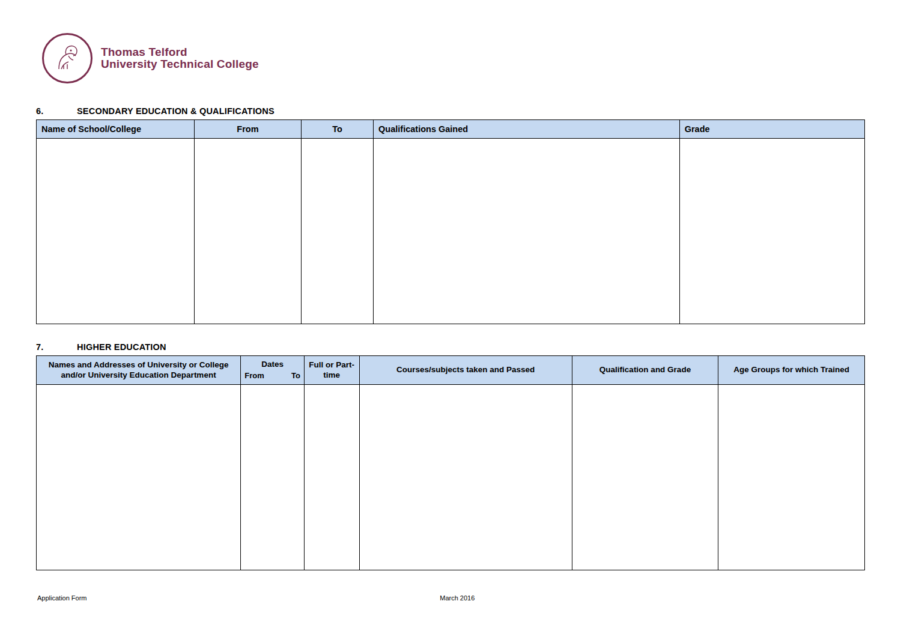Thomas Telford
University Technical College
6. SECONDARY EDUCATION & QUALIFICATIONS
| Name of School/College | From | To | Qualifications Gained | Grade |
| --- | --- | --- | --- | --- |
7. HIGHER EDUCATION
| Names and Addresses of University or College and/or University Education Department | Dates From To | Full or Part-time | Courses/subjects taken and Passed | Qualification and Grade | Age Groups for which Trained |
| --- | --- | --- | --- | --- | --- |
Application Form
March 2016